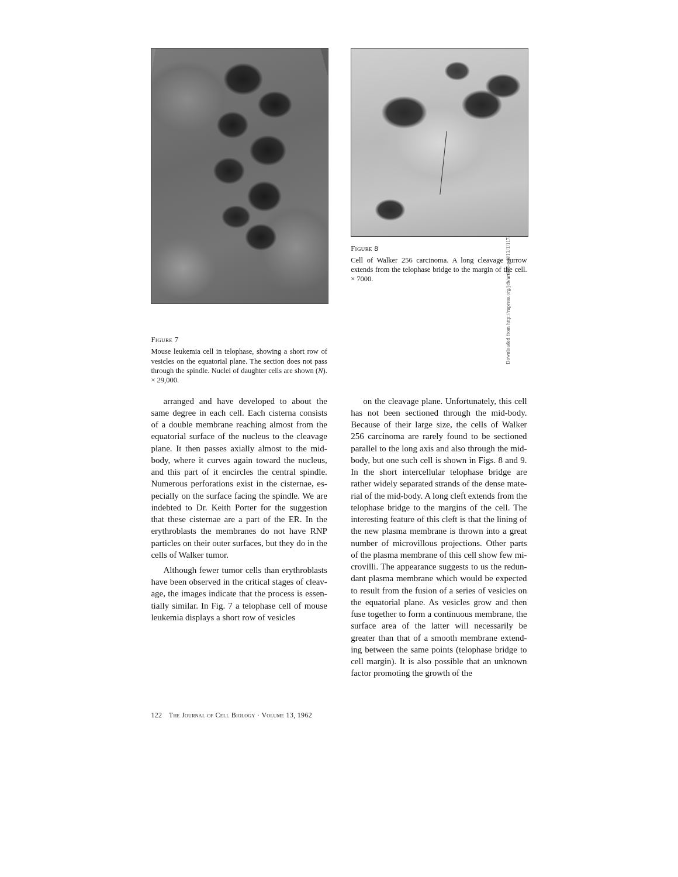Downloaded from http://rupress.org/jcb/article-pdf/13/1/117/1266140/117.pdf by guest on 07 July 2022
Figure 7
Mouse leukemia cell in telophase, showing a short row of vesicles on the equatorial plane. The section does not pass through the spindle. Nuclei of daughter cells are shown (N). × 29,000.
Figure 8
Cell of Walker 256 carcinoma. A long cleavage furrow extends from the telophase bridge to the margin of the cell. × 7000.
arranged and have developed to about the same degree in each cell. Each cisterna consists of a double membrane reaching almost from the equatorial surface of the nucleus to the cleavage plane. It then passes axially almost to the mid-body, where it curves again toward the nucleus, and this part of it encircles the central spindle. Numerous perforations exist in the cisternae, especially on the surface facing the spindle. We are indebted to Dr. Keith Porter for the suggestion that these cisternae are a part of the ER. In the erythroblasts the membranes do not have RNP particles on their outer surfaces, but they do in the cells of Walker tumor.
Although fewer tumor cells than erythroblasts have been observed in the critical stages of cleavage, the images indicate that the process is essentially similar. In Fig. 7 a telophase cell of mouse leukemia displays a short row of vesicles
on the cleavage plane. Unfortunately, this cell has not been sectioned through the mid-body. Because of their large size, the cells of Walker 256 carcinoma are rarely found to be sectioned parallel to the long axis and also through the mid-body, but one such cell is shown in Figs. 8 and 9. In the short intercellular telophase bridge are rather widely separated strands of the dense material of the mid-body. A long cleft extends from the telophase bridge to the margins of the cell. The interesting feature of this cleft is that the lining of the new plasma membrane is thrown into a great number of microvillous projections. Other parts of the plasma membrane of this cell show few microvilli. The appearance suggests to us the redundant plasma membrane which would be expected to result from the fusion of a series of vesicles on the equatorial plane. As vesicles grow and then fuse together to form a continuous membrane, the surface area of the latter will necessarily be greater than that of a smooth membrane extending between the same points (telophase bridge to cell margin). It is also possible that an unknown factor promoting the growth of the
122 The Journal of Cell Biology · Volume 13, 1962